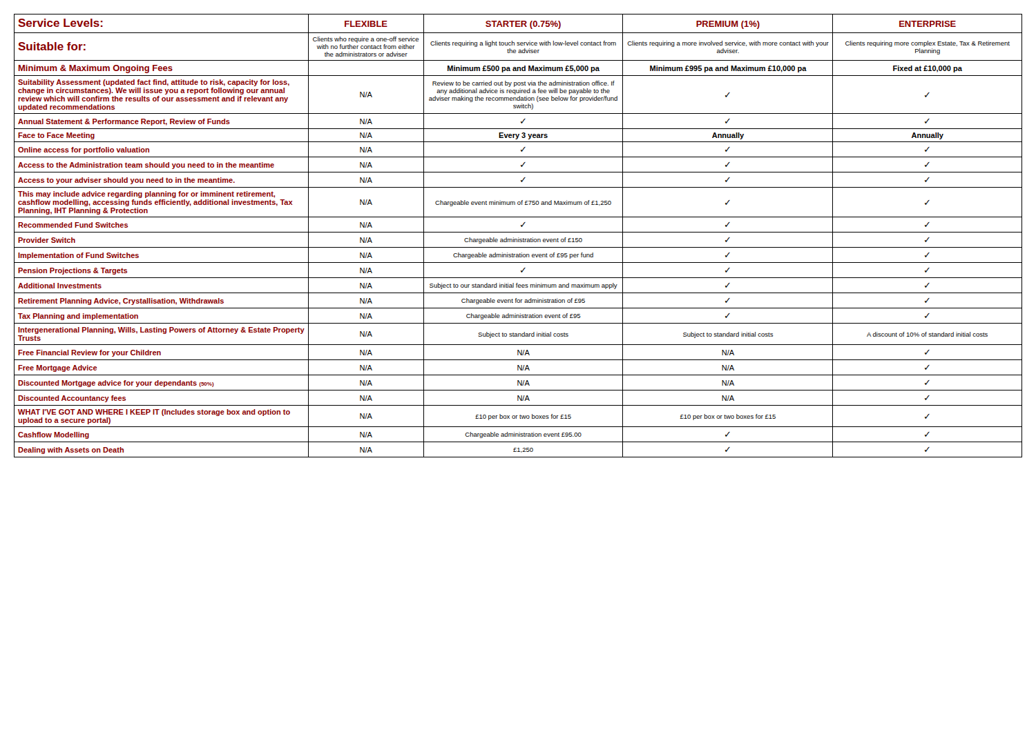| Service Levels: | FLEXIBLE | STARTER (0.75%) | PREMIUM (1%) | ENTERPRISE |
| Suitable for: | Clients who require a one-off service with no further contact from either the administrators or adviser | Clients requiring a light touch service with low-level contact from the adviser | Clients requiring a more involved service, with more contact with your adviser. | Clients requiring more complex Estate, Tax & Retirement Planning |
| Minimum & Maximum Ongoing Fees | | Minimum £500 pa and Maximum £5,000 pa | Minimum £995 pa and Maximum £10,000 pa | Fixed at £10,000 pa |
| Suitability Assessment (updated fact find, attitude to risk, capacity for loss, change in circumstances). We will issue you a report following our annual review which will confirm the results of our assessment and if relevant any updated recommendations | N/A | Review to be carried out by post via the administration office. If any additional advice is required a fee will be payable to the adviser making the recommendation (see below for provider/fund switch) | ✓ | ✓ |
| Annual Statement & Performance Report, Review of Funds | N/A | ✓ | ✓ | ✓ |
| Face to Face Meeting | N/A | Every 3 years | Annually | Annually |
| Online access for portfolio valuation | N/A | ✓ | ✓ | ✓ |
| Access to the Administration team should you need to in the meantime | N/A | ✓ | ✓ | ✓ |
| Access to your adviser should you need to in the meantime. | N/A | ✓ | ✓ | ✓ |
| This may include advice regarding planning for or imminent retirement, cashflow modelling, accessing funds efficiently, additional investments, Tax Planning, IHT Planning & Protection | N/A | Chargeable event minimum of £750 and Maximum of £1,250 | ✓ | ✓ |
| Recommended Fund Switches | N/A | ✓ | ✓ | ✓ |
| Provider Switch | N/A | Chargeable administration event of £150 | ✓ | ✓ |
| Implementation of Fund Switches | N/A | Chargeable administration event of £95 per fund | ✓ | ✓ |
| Pension Projections & Targets | N/A | ✓ | ✓ | ✓ |
| Additional Investments | N/A | Subject to our standard initial fees minimum and maximum apply | ✓ | ✓ |
| Retirement Planning Advice, Crystallisation, Withdrawals | N/A | Chargeable event for administration of £95 | ✓ | ✓ |
| Tax Planning and implementation | N/A | Chargeable administration event of £95 | ✓ | ✓ |
| Intergenerational Planning, Wills, Lasting Powers of Attorney & Estate Property Trusts | N/A | Subject to standard initial costs | Subject to standard initial costs | A discount of 10% of standard initial costs |
| Free Financial Review for your Children | N/A | N/A | N/A | ✓ |
| Free Mortgage Advice | N/A | N/A | N/A | ✓ |
| Discounted Mortgage advice for your dependants (50%) | N/A | N/A | N/A | ✓ |
| Discounted Accountancy fees | N/A | N/A | N/A | ✓ |
| WHAT I'VE GOT AND WHERE I KEEP IT (Includes storage box and option to upload to a secure portal) | N/A | £10 per box or two boxes for £15 | £10 per box or two boxes for £15 | ✓ |
| Cashflow Modelling | N/A | Chargeable administration event £95.00 | ✓ | ✓ |
| Dealing with Assets on Death | N/A | £1,250 | ✓ | ✓ |